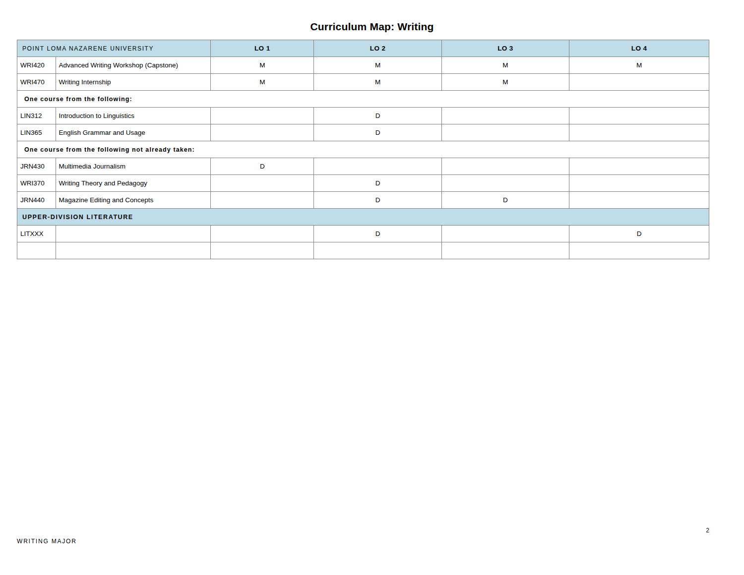Curriculum Map: Writing
| Point Loma Nazarene University | LO 1 | LO 2 | LO 3 | LO 4 |
| --- | --- | --- | --- | --- |
| WRI420 | Advanced Writing Workshop (Capstone) | M | M | M | M |
| WRI470 | Writing Internship | M | M | M | |
| One course from the following: |
| LIN312 | Introduction to Linguistics | | D | | |
| LIN365 | English Grammar and Usage | | D | | |
| One course from the following not already taken: |
| JRN430 | Multimedia Journalism | D | | | |
| WRI370 | Writing Theory and Pedagogy | | D | | |
| JRN440 | Magazine Editing and Concepts | | D | D | |
| Upper-Division Literature |
| LITXXX | | | D | | D |
2
Writing Major